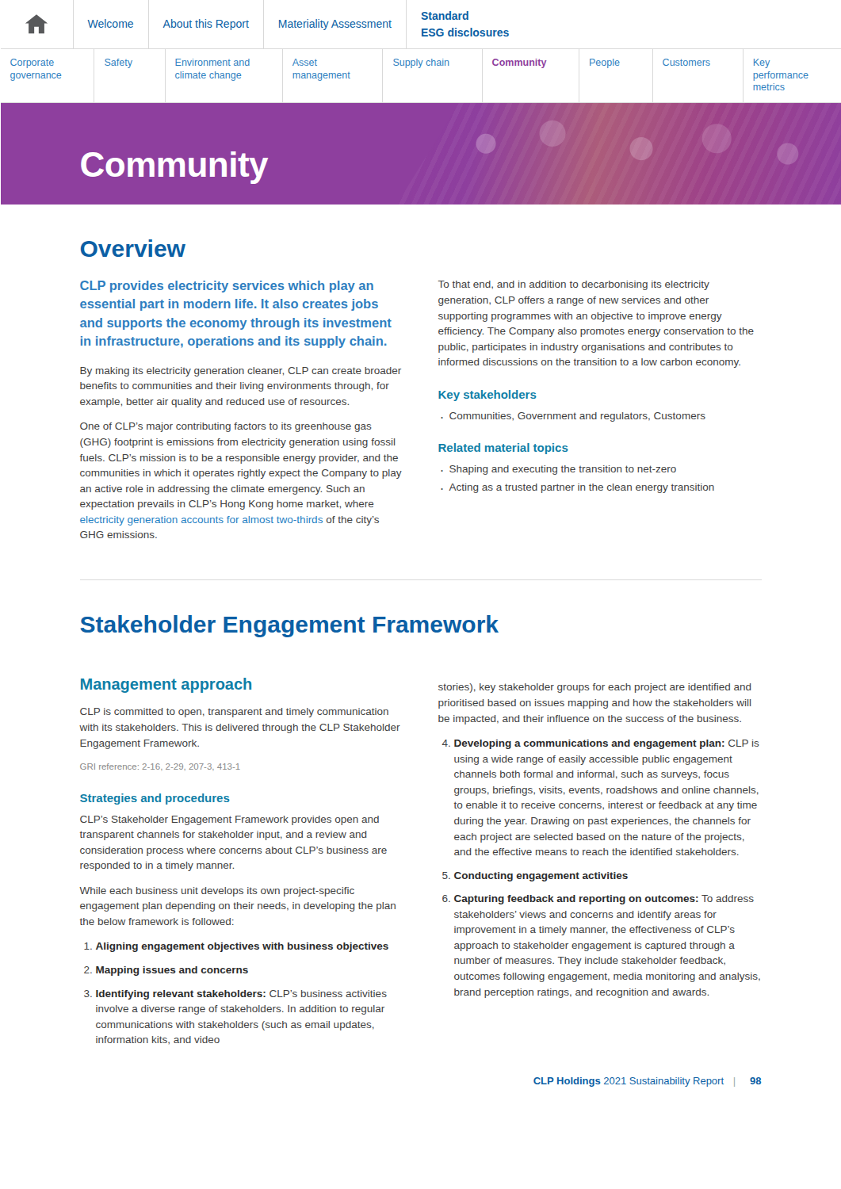Welcome About this Report Materiality Assessment Standard
ESG disclosures
Corporate
governance
Safety
Environment and
climate change
Asset
management
Supply chain
Community
People
Customers
Key
performance
metrics
Community
Overview
CLP provides electricity services which play an essential part in modern life. It also creates jobs and supports the economy through its investment in infrastructure, operations and its supply chain.
By making its electricity generation cleaner, CLP can create broader benefits to communities and their living environments through, for example, better air quality and reduced use of resources.
One of CLP’s major contributing factors to its greenhouse gas (GHG) footprint is emissions from electricity generation using fossil fuels. CLP’s mission is to be a responsible energy provider, and the communities in which it operates rightly expect the Company to play an active role in addressing the climate emergency. Such an expectation prevails in CLP’s Hong Kong home market, where electricity generation accounts for almost two-thirds of the city’s GHG emissions.
To that end, and in addition to decarbonising its electricity generation, CLP offers a range of new services and other supporting programmes with an objective to improve energy efficiency. The Company also promotes energy conservation to the public, participates in industry organisations and contributes to informed discussions on the transition to a low carbon economy.
Key stakeholders
Communities, Government and regulators, Customers
Related material topics
Shaping and executing the transition to net-zero
Acting as a trusted partner in the clean energy transition
Stakeholder Engagement Framework
Management approach
CLP is committed to open, transparent and timely communication with its stakeholders. This is delivered through the CLP Stakeholder Engagement Framework.
GRI reference: 2-16, 2-29, 207-3, 413-1
Strategies and procedures
CLP’s Stakeholder Engagement Framework provides open and transparent channels for stakeholder input, and a review and consideration process where concerns about CLP’s business are responded to in a timely manner.
While each business unit develops its own project-specific engagement plan depending on their needs, in developing the plan the below framework is followed:
Aligning engagement objectives with business objectives
Mapping issues and concerns
Identifying relevant stakeholders: CLP’s business activities involve a diverse range of stakeholders. In addition to regular communications with stakeholders (such as email updates, information kits, and video
stories), key stakeholder groups for each project are identified and prioritised based on issues mapping and how the stakeholders will be impacted, and their influence on the success of the business.
Developing a communications and engagement plan: CLP is using a wide range of easily accessible public engagement channels both formal and informal, such as surveys, focus groups, briefings, visits, events, roadshows and online channels, to enable it to receive concerns, interest or feedback at any time during the year. Drawing on past experiences, the channels for each project are selected based on the nature of the projects, and the effective means to reach the identified stakeholders.
Conducting engagement activities
Capturing feedback and reporting on outcomes: To address stakeholders’ views and concerns and identify areas for improvement in a timely manner, the effectiveness of CLP’s approach to stakeholder engagement is captured through a number of measures. They include stakeholder feedback, outcomes following engagement, media monitoring and analysis, brand perception ratings, and recognition and awards.
CLP Holdings 2021 Sustainability Report |98